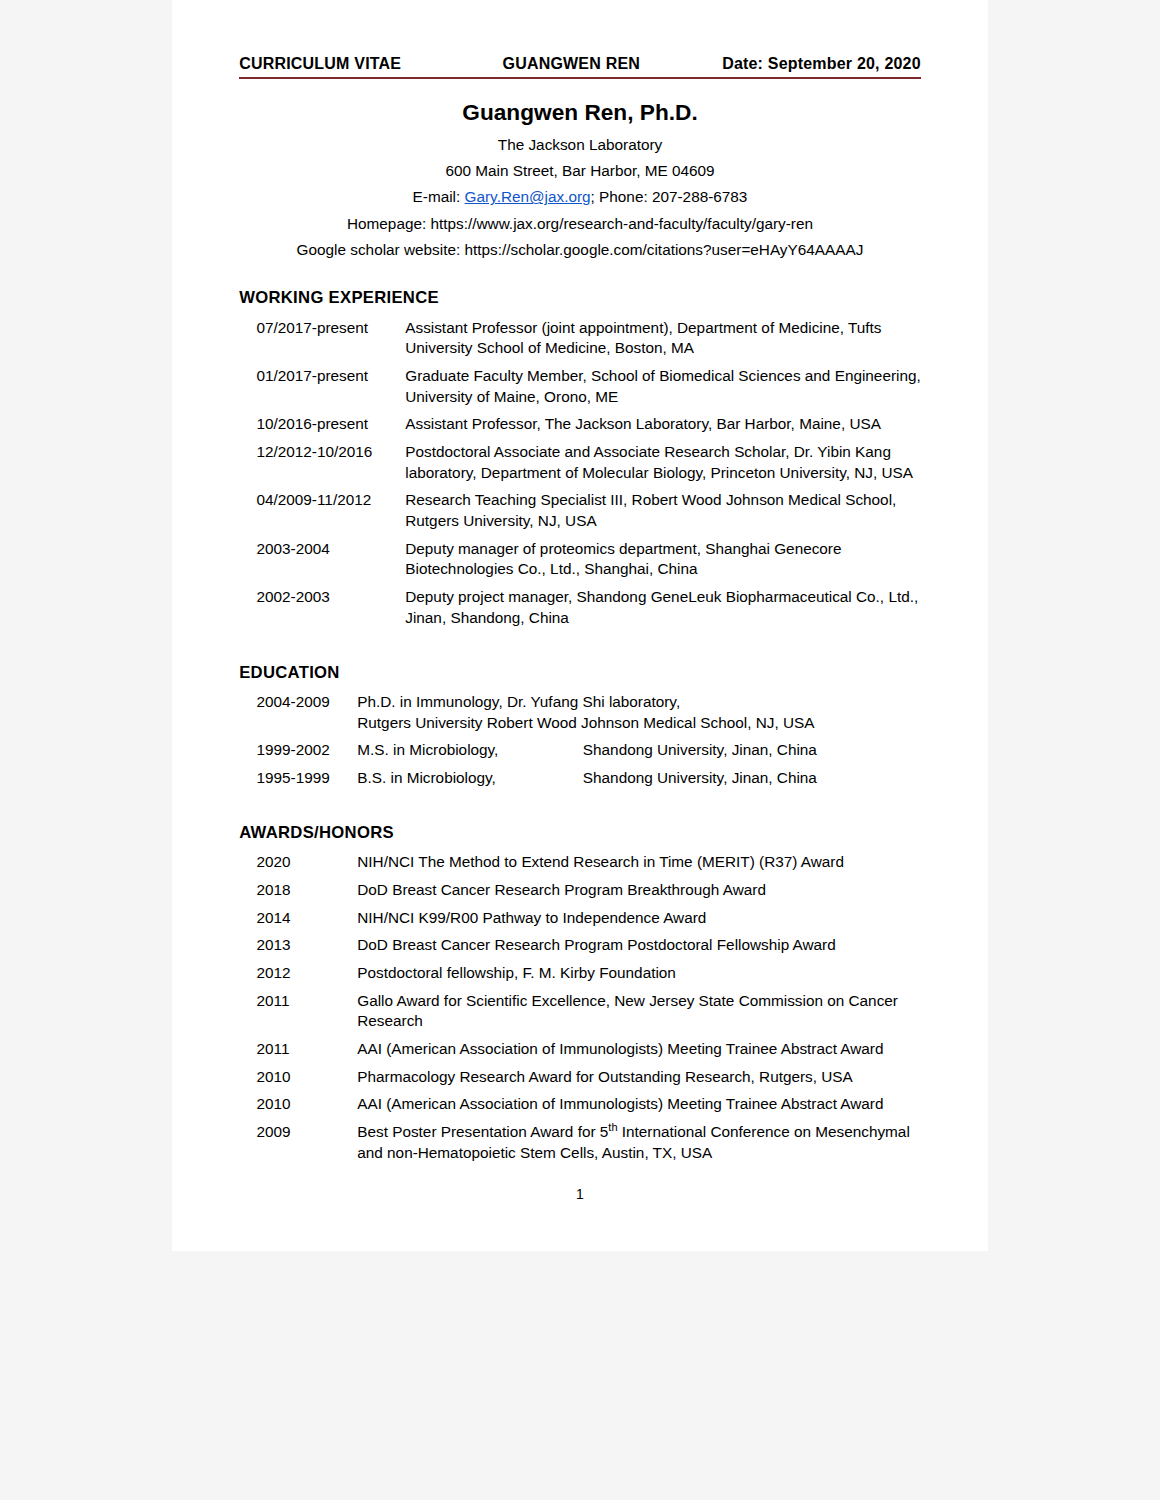CURRICULUM VITAE GUANGWEN REN Date: September 20, 2020
Guangwen Ren, Ph.D.
The Jackson Laboratory
600 Main Street, Bar Harbor, ME 04609
E-mail: Gary.Ren@jax.org; Phone: 207-288-6783
Homepage: https://www.jax.org/research-and-faculty/faculty/gary-ren
Google scholar website: https://scholar.google.com/citations?user=eHAyY64AAAAJ
WORKING EXPERIENCE
| 07/2017-present | Assistant Professor (joint appointment), Department of Medicine, Tufts University School of Medicine, Boston, MA |
| 01/2017-present | Graduate Faculty Member, School of Biomedical Sciences and Engineering, University of Maine, Orono, ME |
| 10/2016-present | Assistant Professor, The Jackson Laboratory, Bar Harbor, Maine, USA |
| 12/2012-10/2016 | Postdoctoral Associate and Associate Research Scholar, Dr. Yibin Kang laboratory, Department of Molecular Biology, Princeton University, NJ, USA |
| 04/2009-11/2012 | Research Teaching Specialist III, Robert Wood Johnson Medical School, Rutgers University, NJ, USA |
| 2003-2004 | Deputy manager of proteomics department, Shanghai Genecore Biotechnologies Co., Ltd., Shanghai, China |
| 2002-2003 | Deputy project manager, Shandong GeneLeuk Biopharmaceutical Co., Ltd., Jinan, Shandong, China |
EDUCATION
| 2004-2009 | Ph.D. in Immunology, Dr. Yufang Shi laboratory, Rutgers University Robert Wood Johnson Medical School, NJ, USA |
| 1999-2002 | M.S. in Microbiology, | Shandong University, Jinan, China |
| 1995-1999 | B.S. in Microbiology, | Shandong University, Jinan, China |
AWARDS/HONORS
| 2020 | NIH/NCI The Method to Extend Research in Time (MERIT) (R37) Award |
| 2018 | DoD Breast Cancer Research Program Breakthrough Award |
| 2014 | NIH/NCI K99/R00 Pathway to Independence Award |
| 2013 | DoD Breast Cancer Research Program Postdoctoral Fellowship Award |
| 2012 | Postdoctoral fellowship, F. M. Kirby Foundation |
| 2011 | Gallo Award for Scientific Excellence, New Jersey State Commission on Cancer Research |
| 2011 | AAI (American Association of Immunologists) Meeting Trainee Abstract Award |
| 2010 | Pharmacology Research Award for Outstanding Research, Rutgers, USA |
| 2010 | AAI (American Association of Immunologists) Meeting Trainee Abstract Award |
| 2009 | Best Poster Presentation Award for 5 th International Conference on Mesenchymal and non-Hematopoietic Stem Cells, Austin, TX, USA |
1